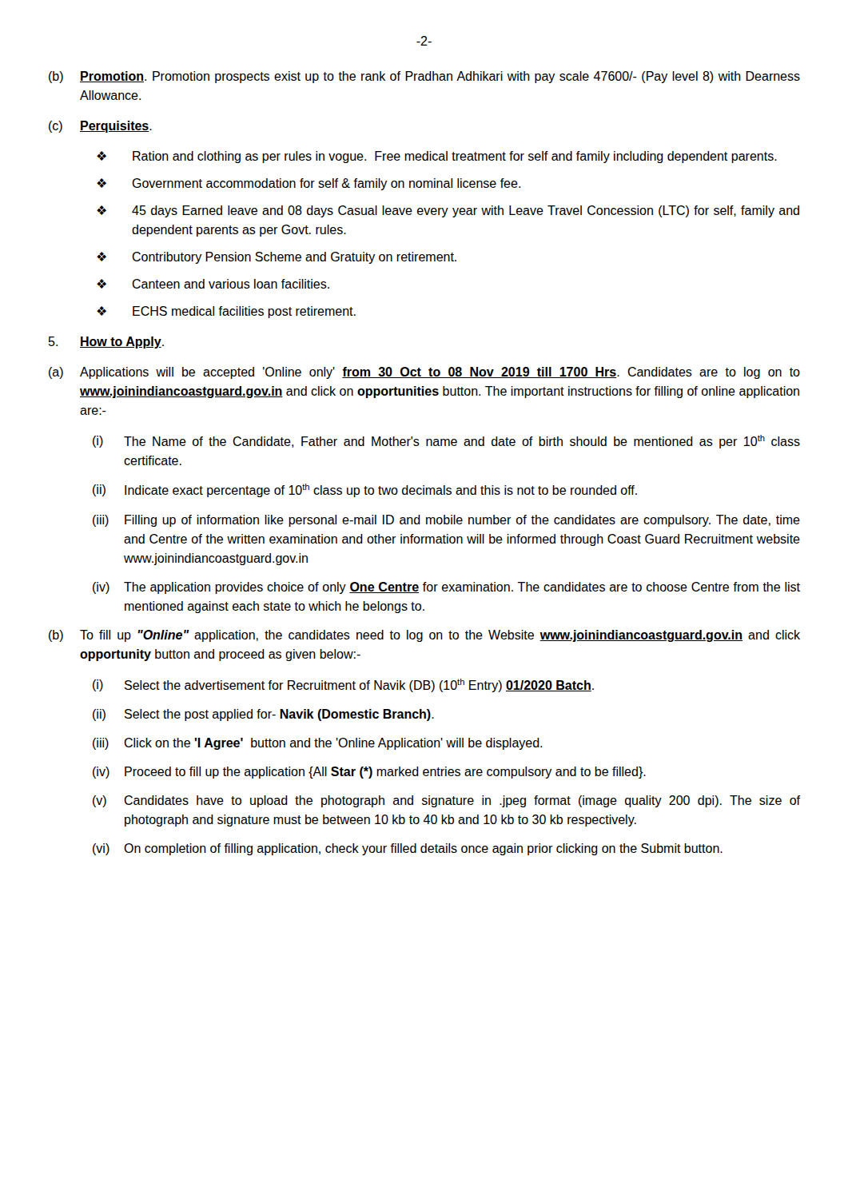-2-
(b)
Promotion. Promotion prospects exist up to the rank of Pradhan Adhikari with pay scale 47600/- (Pay level 8) with Dearness Allowance.
(c)
Perquisites.
Ration and clothing as per rules in vogue. Free medical treatment for self and family including dependent parents.
Government accommodation for self & family on nominal license fee.
45 days Earned leave and 08 days Casual leave every year with Leave Travel Concession (LTC) for self, family and dependent parents as per Govt. rules.
Contributory Pension Scheme and Gratuity on retirement.
Canteen and various loan facilities.
ECHS medical facilities post retirement.
5.
How to Apply.
(a)
Applications will be accepted 'Online only' from 30 Oct to 08 Nov 2019 till 1700 Hrs. Candidates are to log on to www.joinindiancoastguard.gov.in and click on opportunities button. The important instructions for filling of online application are:-
(i)
The Name of the Candidate, Father and Mother's name and date of birth should be mentioned as per 10th class certificate.
(ii)
Indicate exact percentage of 10th class up to two decimals and this is not to be rounded off.
(iii)
Filling up of information like personal e-mail ID and mobile number of the candidates are compulsory. The date, time and Centre of the written examination and other information will be informed through Coast Guard Recruitment website www.joinindiancoastguard.gov.in
(iv)
The application provides choice of only One Centre for examination. The candidates are to choose Centre from the list mentioned against each state to which he belongs to.
(b)
To fill up "Online" application, the candidates need to log on to the Website www.joinindiancoastguard.gov.in and click opportunity button and proceed as given below:-
(i)
Select the advertisement for Recruitment of Navik (DB) (10th Entry) 01/2020 Batch.
(ii)
Select the post applied for- Navik (Domestic Branch).
(iii)
Click on the 'I Agree' button and the 'Online Application' will be displayed.
(iv)
Proceed to fill up the application {All Star (*) marked entries are compulsory and to be filled}.
(v)
Candidates have to upload the photograph and signature in .jpeg format (image quality 200 dpi). The size of photograph and signature must be between 10 kb to 40 kb and 10 kb to 30 kb respectively.
(vi)
On completion of filling application, check your filled details once again prior clicking on the Submit button.